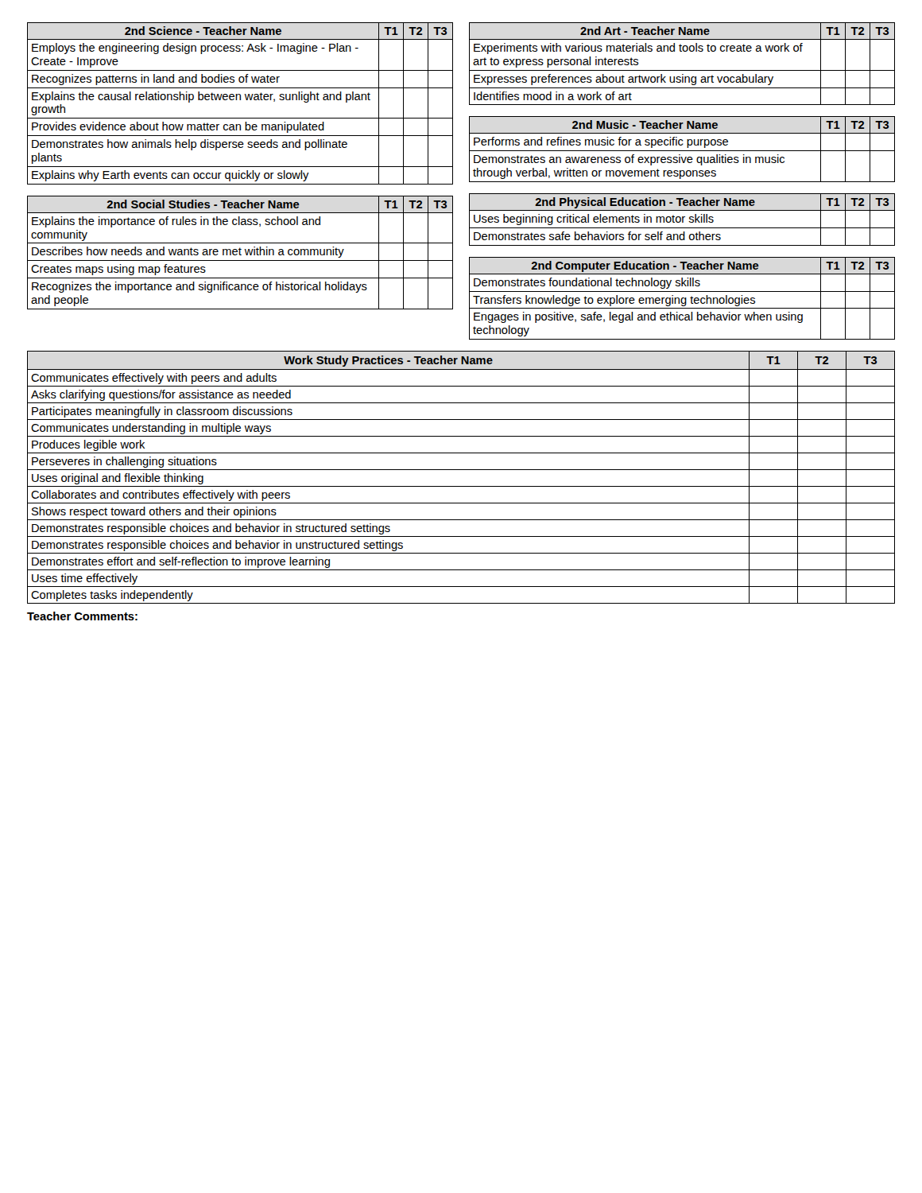| / 2nd Science - Teacher Name / T1 / T2 / T3 / / --- / --- / --- / --- / / Employs the engineering design process: Ask - Imagine - Plan - Create - Improve / / / / / Recognizes patterns in land and bodies of water / / / / / Explains the causal relationship between water, sunlight and plant growth / / / / / Provides evidence about how matter can be manipulated / / / / / Demonstrates how animals help disperse seeds and pollinate plants / / / / / Explains why Earth events can occur quickly or slowly / / / / / 2nd Social Studies - Teacher Name / T1 / T2 / T3 / / --- / --- / --- / --- / / Explains the importance of rules in the class, school and community / / / / / Describes how needs and wants are met within a community / / / / / Creates maps using map features / / / / / Recognizes the importance and significance of historical holidays and people / / / / | / 2nd Art - Teacher Name / T1 / T2 / T3 / / --- / --- / --- / --- / / Experiments with various materials and tools to create a work of art to express personal interests / / / / / Expresses preferences about artwork using art vocabulary / / / / / Identifies mood in a work of art / / / / / 2nd Music - Teacher Name / T1 / T2 / T3 / / --- / --- / --- / --- / / Performs and refines music for a specific purpose / / / / / Demonstrates an awareness of expressive qualities in music through verbal, written or movement responses / / / / / 2nd Physical Education - Teacher Name / T1 / T2 / T3 / / --- / --- / --- / --- / / Uses beginning critical elements in motor skills / / / / / Demonstrates safe behaviors for self and others / / / / / 2nd Computer Education - Teacher Name / T1 / T2 / T3 / / --- / --- / --- / --- / / Demonstrates foundational technology skills / / / / / Transfers knowledge to explore emerging technologies / / / / / Engages in positive, safe, legal and ethical behavior when using technology / / / / |
| Work Study Practices - Teacher Name | T1 | T2 | T3 |
| --- | --- | --- | --- |
| Communicates effectively with peers and adults | | | |
| Asks clarifying questions/for assistance as needed | | | |
| Participates meaningfully in classroom discussions | | | |
| Communicates understanding in multiple ways | | | |
| Produces legible work | | | |
| Perseveres in challenging situations | | | |
| Uses original and flexible thinking | | | |
| Collaborates and contributes effectively with peers | | | |
| Shows respect toward others and their opinions | | | |
| Demonstrates responsible choices and behavior in structured settings | | | |
| Demonstrates responsible choices and behavior in unstructured settings | | | |
| Demonstrates effort and self-reflection to improve learning | | | |
| Uses time effectively | | | |
| Completes tasks independently | | | |
Teacher Comments: